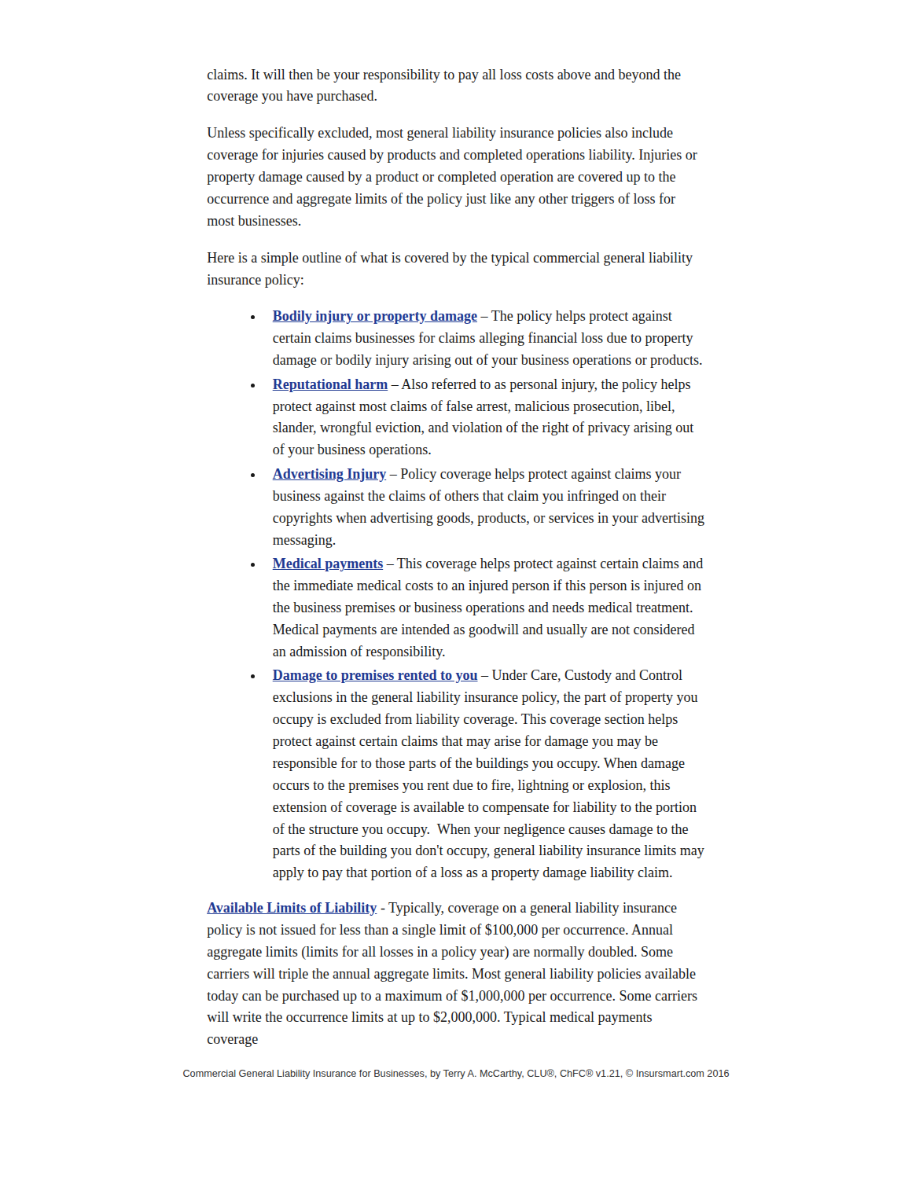claims. It will then be your responsibility to pay all loss costs above and beyond the coverage you have purchased.
Unless specifically excluded, most general liability insurance policies also include coverage for injuries caused by products and completed operations liability. Injuries or property damage caused by a product or completed operation are covered up to the occurrence and aggregate limits of the policy just like any other triggers of loss for most businesses.
Here is a simple outline of what is covered by the typical commercial general liability insurance policy:
Bodily injury or property damage – The policy helps protect against certain claims businesses for claims alleging financial loss due to property damage or bodily injury arising out of your business operations or products.
Reputational harm – Also referred to as personal injury, the policy helps protect against most claims of false arrest, malicious prosecution, libel, slander, wrongful eviction, and violation of the right of privacy arising out of your business operations.
Advertising Injury – Policy coverage helps protect against claims your business against the claims of others that claim you infringed on their copyrights when advertising goods, products, or services in your advertising messaging.
Medical payments – This coverage helps protect against certain claims and the immediate medical costs to an injured person if this person is injured on the business premises or business operations and needs medical treatment. Medical payments are intended as goodwill and usually are not considered an admission of responsibility.
Damage to premises rented to you – Under Care, Custody and Control exclusions in the general liability insurance policy, the part of property you occupy is excluded from liability coverage. This coverage section helps protect against certain claims that may arise for damage you may be responsible for to those parts of the buildings you occupy. When damage occurs to the premises you rent due to fire, lightning or explosion, this extension of coverage is available to compensate for liability to the portion of the structure you occupy. When your negligence causes damage to the parts of the building you don't occupy, general liability insurance limits may apply to pay that portion of a loss as a property damage liability claim.
Available Limits of Liability - Typically, coverage on a general liability insurance policy is not issued for less than a single limit of $100,000 per occurrence. Annual aggregate limits (limits for all losses in a policy year) are normally doubled. Some carriers will triple the annual aggregate limits. Most general liability policies available today can be purchased up to a maximum of $1,000,000 per occurrence. Some carriers will write the occurrence limits at up to $2,000,000. Typical medical payments coverage
Commercial General Liability Insurance for Businesses, by Terry A. McCarthy, CLU®, ChFC® v1.21, © Insursmart.com 2016